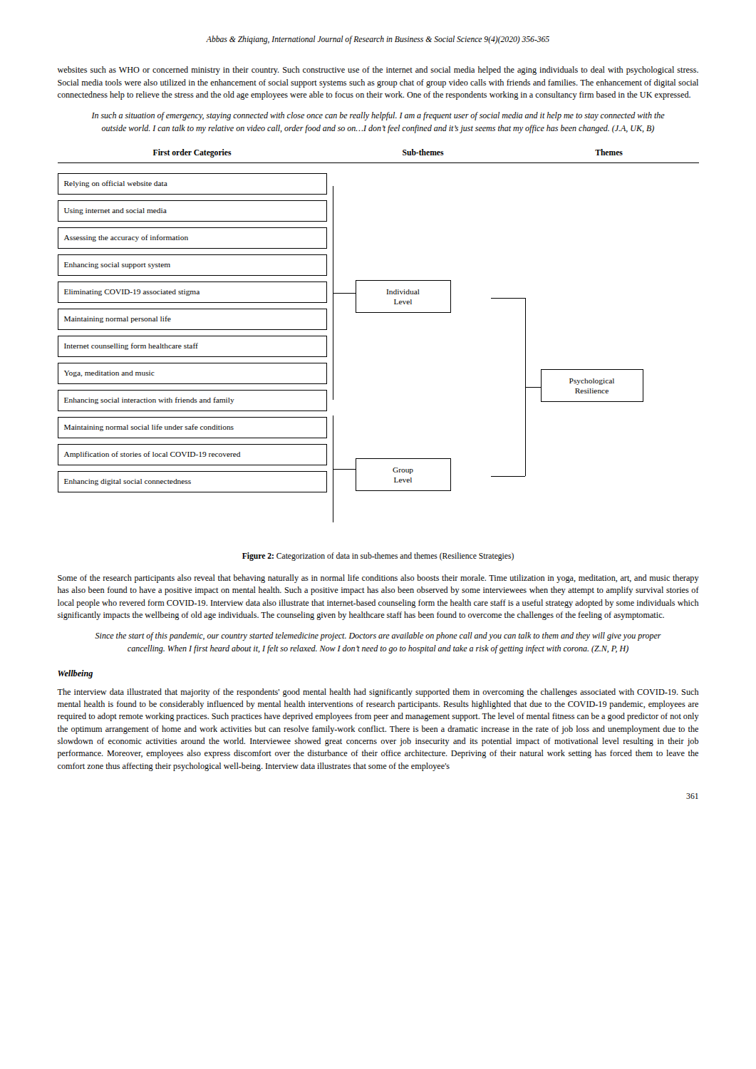Abbas & Zhiqiang, International Journal of Research in Business & Social Science 9(4)(2020) 356-365
websites such as WHO or concerned ministry in their country. Such constructive use of the internet and social media helped the aging individuals to deal with psychological stress. Social media tools were also utilized in the enhancement of social support systems such as group chat of group video calls with friends and families. The enhancement of digital social connectedness help to relieve the stress and the old age employees were able to focus on their work. One of the respondents working in a consultancy firm based in the UK expressed.
In such a situation of emergency, staying connected with close once can be really helpful. I am a frequent user of social media and it help me to stay connected with the outside world. I can talk to my relative on video call, order food and so on…I don’t feel confined and it’s just seems that my office has been changed. (J.A, UK, B)
First order Categories
Sub-themes
Themes
Relying on official website data
Using internet and social media
Assessing the accuracy of information
Enhancing social support system
Eliminating COVID-19 associated stigma
Maintaining normal personal life
Internet counselling form healthcare staff
Yoga, meditation and music
Enhancing social interaction with friends and family
Maintaining normal social life under safe conditions
Amplification of stories of local COVID-19 recovered
Enhancing digital social connectedness
Individual
Level
Group
Level
Psychological
Resilience
Figure 2: Categorization of data in sub-themes and themes (Resilience Strategies)
Some of the research participants also reveal that behaving naturally as in normal life conditions also boosts their morale. Time utilization in yoga, meditation, art, and music therapy has also been found to have a positive impact on mental health. Such a positive impact has also been observed by some interviewees when they attempt to amplify survival stories of local people who revered form COVID-19. Interview data also illustrate that internet-based counseling form the health care staff is a useful strategy adopted by some individuals which significantly impacts the wellbeing of old age individuals. The counseling given by healthcare staff has been found to overcome the challenges of the feeling of asymptomatic.
Since the start of this pandemic, our country started telemedicine project. Doctors are available on phone call and you can talk to them and they will give you proper cancelling. When I first heard about it, I felt so relaxed. Now I don’t need to go to hospital and take a risk of getting infect with corona. (Z.N, P, H)
Wellbeing
The interview data illustrated that majority of the respondents' good mental health had significantly supported them in overcoming the challenges associated with COVID-19. Such mental health is found to be considerably influenced by mental health interventions of research participants. Results highlighted that due to the COVID-19 pandemic, employees are required to adopt remote working practices. Such practices have deprived employees from peer and management support. The level of mental fitness can be a good predictor of not only the optimum arrangement of home and work activities but can resolve family-work conflict. There is been a dramatic increase in the rate of job loss and unemployment due to the slowdown of economic activities around the world. Interviewee showed great concerns over job insecurity and its potential impact of motivational level resulting in their job performance. Moreover, employees also express discomfort over the disturbance of their office architecture. Depriving of their natural work setting has forced them to leave the comfort zone thus affecting their psychological well-being. Interview data illustrates that some of the employee's
361